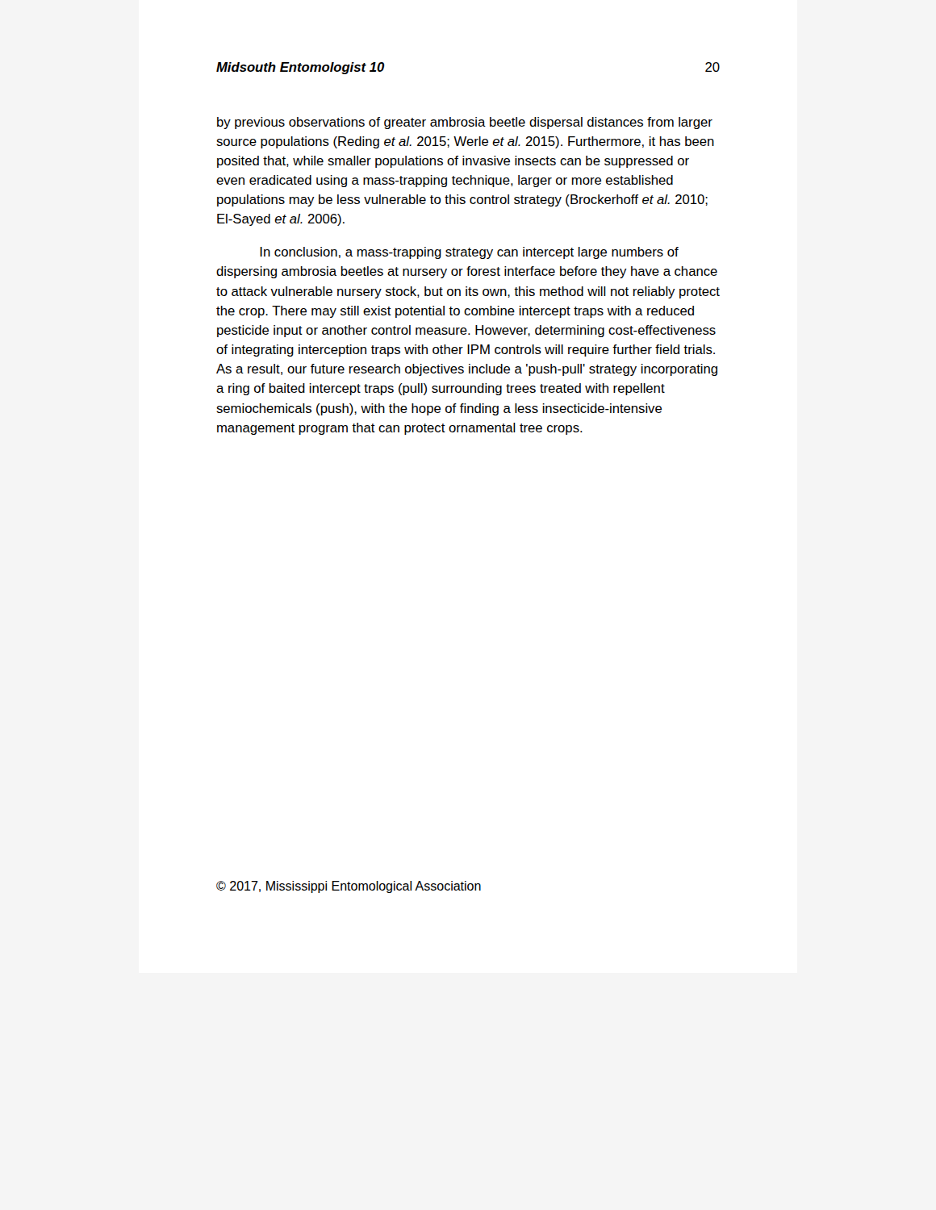Midsouth Entomologist 10 20
by previous observations of greater ambrosia beetle dispersal distances from larger source populations (Reding et al. 2015; Werle et al. 2015). Furthermore, it has been posited that, while smaller populations of invasive insects can be suppressed or even eradicated using a mass-trapping technique, larger or more established populations may be less vulnerable to this control strategy (Brockerhoff et al. 2010; El-Sayed et al. 2006).
In conclusion, a mass-trapping strategy can intercept large numbers of dispersing ambrosia beetles at nursery or forest interface before they have a chance to attack vulnerable nursery stock, but on its own, this method will not reliably protect the crop. There may still exist potential to combine intercept traps with a reduced pesticide input or another control measure. However, determining cost-effectiveness of integrating interception traps with other IPM controls will require further field trials. As a result, our future research objectives include a 'push-pull' strategy incorporating a ring of baited intercept traps (pull) surrounding trees treated with repellent semiochemicals (push), with the hope of finding a less insecticide-intensive management program that can protect ornamental tree crops.
© 2017, Mississippi Entomological Association